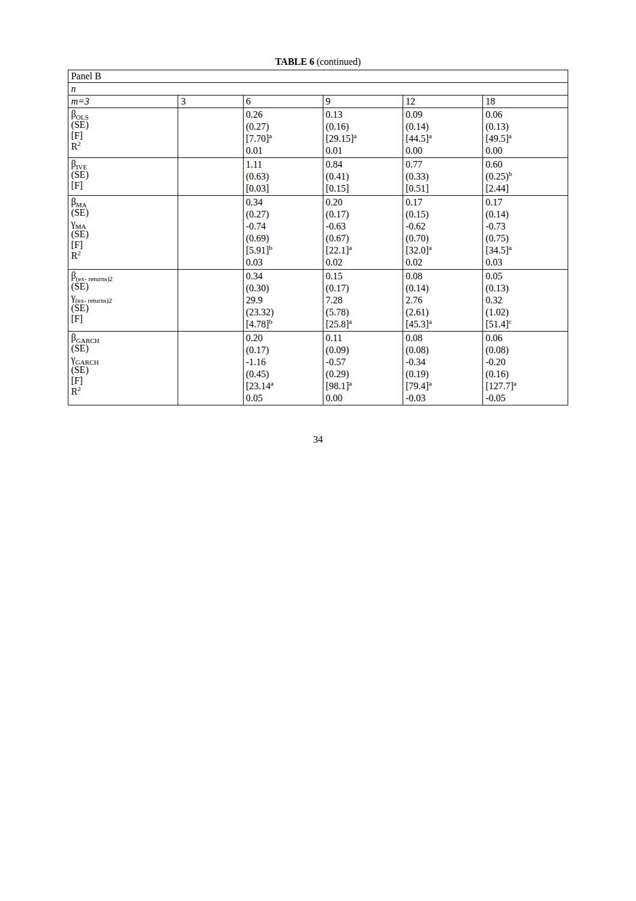TABLE 6 (continued)
| Panel B |
| n |
| m=3 | 3 | 6 | 9 | 12 | 18 |
| β OLS (SE) [F] R 2 | | 0.26 (0.27) [7.70] a 0.01 | 0.13 (0.16) [29.15] a 0.01 | 0.09 (0.14) [44.5] a 0.00 | 0.06 (0.13) [49.5] a 0.00 |
| β IVE (SE) [F] | | 1.11 (0.63) [0.03] | 0.84 (0.41) [0.15] | 0.77 (0.33) [0.51] | 0.60 (0.25) b [2.44] |
| β MA (SE) γ MA (SE) [F] R 2 | | 0.34 (0.27) -0.74 (0.69) [5.91] b 0.03 | 0.20 (0.17) -0.63 (0.67) [22.1] a 0.02 | 0.17 (0.15) -0.62 (0.70) [32.0] a 0.02 | 0.17 (0.14) -0.73 (0.75) [34.5] a 0.03 |
| β (ex- returns)2 (SE) γ (ex- returns)2 (SE) [F] | | 0.34 (0.30) 29.9 (23.32) [4.78] b | 0.15 (0.17) 7.28 (5.78) [25.8] a | 0.08 (0.14) 2.76 (2.61) [45.3] a | 0.05 (0.13) 0.32 (1.02) [51.4] c |
| β GARCH (SE) γ GARCH (SE) [F] R 2 | | 0.20 (0.17) -1.16 (0.45) [23.14 a 0.05 | 0.11 (0.09) -0.57 (0.29) [98.1] a 0.00 | 0.08 (0.08) -0.34 (0.19) [79.4] a -0.03 | 0.06 (0.08) -0.20 (0.16) [127.7] a -0.05 |
34